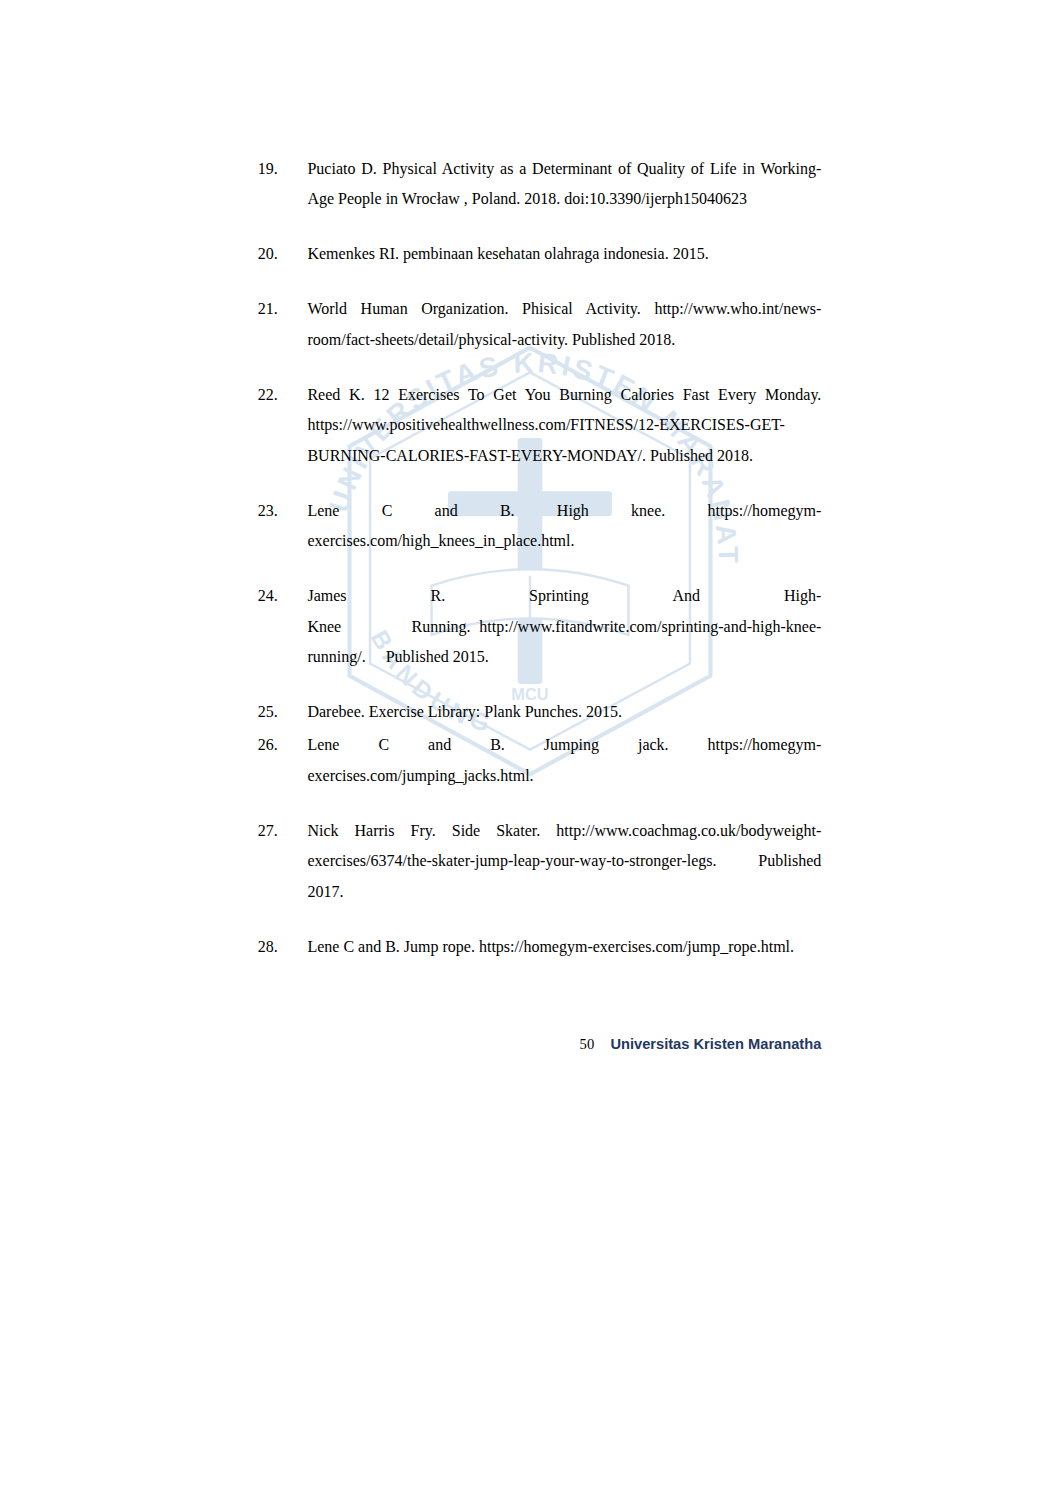UNIVERSITAS KRISTEN MARANATHA BANDUNG MCU
19. Puciato D. Physical Activity as a Determinant of Quality of Life in Working-Age People in Wrocław , Poland. 2018. doi:10.3390/ijerph15040623
20. Kemenkes RI. pembinaan kesehatan olahraga indonesia. 2015.
21. World Human Organization. Phisical Activity. http://www.who.int/news-room/fact-sheets/detail/physical-activity. Published 2018.
22. Reed K. 12 Exercises To Get You Burning Calories Fast Every Monday. https://www.positivehealthwellness.com/FITNESS/12-EXERCISES-GET-BURNING-CALORIES-FAST-EVERY-MONDAY/. Published 2018.
23. Lene C and B. High knee. https://homegym-exercises.com/high_knees_in_place.html.
24. James R. Sprinting And High-Knee Running. http://www.fitandwrite.com/sprinting-and-high-knee-running/. Published 2015.
25. Darebee. Exercise Library: Plank Punches. 2015.
26. Lene C and B. Jumping jack. https://homegym-exercises.com/jumping_jacks.html.
27. Nick Harris Fry. Side Skater. http://www.coachmag.co.uk/bodyweight-exercises/6374/the-skater-jump-leap-your-way-to-stronger-legs. Published 2017.
28. Lene C and B. Jump rope. https://homegym-exercises.com/jump_rope.html.
50 Universitas Kristen Maranatha